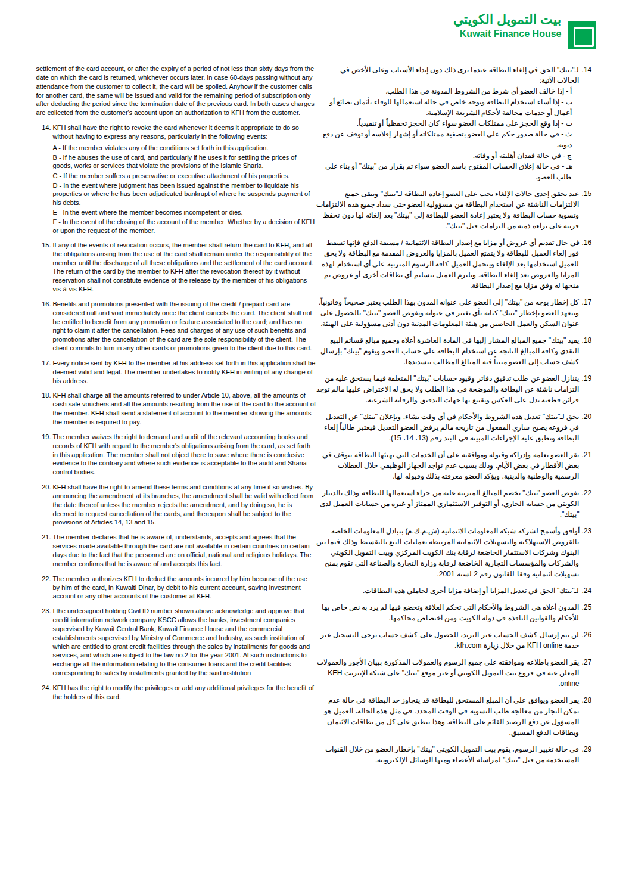بيت التمويل الكويتي
Kuwait Finance House
| settlement of the card account, or after the expiry of a period of not less than sixty days from the date on which the card is returned, whichever occurs later. In case 60-days passing without any attendance from the customer to collect it, the card will be spoiled. Anyhow if the customer calls for another card, the same will be issued and valid for the remaining period of subscription only after deducting the period since the termination date of the previous card. In both cases charges are collected from the customer's account upon an authorization to KFH from the customer. KFH shall have the right to revoke the card whenever it deems it appropriate to do so without having to express any reasons, particularly in the following events: A - If the member violates any of the conditions set forth in this application. B - If he abuses the use of card, and particularly if he uses it for settling the prices of goods, works or services that violate the provisions of the Islamic Sharia. C - If the member suffers a preservative or executive attachment of his properties. D - In the event where judgment has been issued against the member to liquidate his properties or where he has been adjudicated bankrupt of where he suspends payment of his debts. E - In the event where the member becomes incompetent or dies. F - In the event of the closing of the account of the member. Whether by a decision of KFH or upon the request of the member. If any of the events of revocation occurs, the member shall return the card to KFH, and all the obligations arising from the use of the card shall remain under the responsibility of the member until the discharge of all these obligations and the settlement of the card account. The return of the card by the member to KFH after the revocation thereof by it without reservation shall not constitute evidence of the release by the member of his obligations vis-à-vis KFH. Benefits and promotions presented with the issuing of the credit / prepaid card are considered null and void immediately once the client cancels the card. The client shall not be entitled to benefit from any promotion or feature associated to the card; and has no right to claim it after the cancellation. Fees and charges of any use of such benefits and promotions after the cancellation of the card are the sole responsibility of the client. The client commits to turn in any other cards or promotions given to the client due to this card. Every notice sent by KFH to the member at his address set forth in this application shall be deemed valid and legal. The member undertakes to notify KFH in writing of any change of his address. KFH shall charge all the amounts referred to under Article 10, above, all the amounts of cash sale vouchers and all the amounts resulting from the use of the card to the account of the member. KFH shall send a statement of account to the member showing the amounts the member is required to pay. The member waives the right to demand and audit of the relevant accounting books and records of KFH with regard to the member's obligations arising from the card, as set forth in this application. The member shall not object there to save where there is conclusive evidence to the contrary and where such evidence is acceptable to the audit and Sharia control bodies. KFH shall have the right to amend these terms and conditions at any time it so wishes. By announcing the amendment at its branches, the amendment shall be valid with effect from the date thereof unless the member rejects the amendment, and by doing so, he is deemed to request cancellation of the cards, and thereupon shall be subject to the provisions of Articles 14, 13 and 15. The member declares that he is aware of, understands, accepts and agrees that the services made available through the card are not available in certain countries on certain days due to the fact that the personnel are on official, national and religious holidays. The member confirms that he is aware of and accepts this fact. The member authorizes KFH to deduct the amounts incurred by him because of the use by him of the card, in Kuwaiti Dinar, by debit to his current account, saving investment account or any other accounts of the customer at KFH. I the undersigned holding Civil ID number shown above acknowledge and approve that credit information network company KSCC allows the banks, investment companies supervised by Kuwait Central Bank, Kuwait Finance House and the commercial establishments supervised by Ministry of Commerce and Industry, as such institution of which are entitled to grant credit facilities through the sales by installments for goods and services, and which are subject to the law no.2 for the year 2001. Al such instructions to exchange all the information relating to the consumer loans and the credit facilities corresponding to sales by installments granted by the said institution KFH has the right to modify the privileges or add any additional privileges for the benefit of the holders of this card. | .14 لـ"بيتك" الحق في إلغاء البطاقة عندما يرى ذلك دون إبداء الأسباب وعلى الأخص في الحالات الآتية: أ - إذا خالف العضو أي شرط من الشروط المدونة في هذا الطلب. ب - إذا أساء استخدام البطاقة وبوجه خاص في حالة استعمالها للوفاء بأثمان بضائع أو أعمال أو خدمات مخالفة لأحكام الشريعة الإسلامية. ت - إذا وقع الحجز على ممتلكات العضو سواء كان الحجز تحفظياً أو تنفيذياً. ث - في حالة صدور حكم على العضو بتصفية ممتلكاته أو إشهار إفلاسه أو توقف عن دفع ديونه. ج - في حالة فقدان أهليته أو وفاته. هـ - في حالة إغلاق الحساب المفتوح باسم العضو سواء تم بقرار من "بيتك" أو بناء على طلب العضو. .15 عند تحقق إحدى حالات الإلغاء يجب على العضو إعادة البطاقة لـ"بيتك" وتبقى جميع الالتزامات الناشئة عن استخدام البطاقة من مسؤولية العضو حتى سداد جميع هذه الالتزامات وتسوية حساب البطاقة ولا يعتبر إعادة العضو للبطاقة إلى "بيتك" بعد إلغائه لها دون تحفظ قرينة على براءة ذمته من التزامات قبل "بيتك". .16 في حال تقديم أي عروض أو مزايا مع إصدار البطاقة الائتمانية / مسبقة الدفع فإنها تسقط فور إلغاء العميل للبطاقة ولا يتمتع العميل بالمزايا والعروض المقدمة مع البطاقة ولا يحق للعميل استخدامها بعد الإلغاء ويتحمل العميل كافة الرسوم المترتبة على أي استخدام لهذه المزايا والعروض بعد إلغاء البطاقة. ويلتزم العميل بتسليم أي بطاقات أخرى أو عروض تم منحها له وفق مزايا مع إصدار البطاقة. .17 كل إخطار يوجه من "بيتك" إلى العضو على عنوانه المدون بهذا الطلب يعتبر صحيحاً وقانونياً. ويتعهد العضو بإخطار "بيتك" كتابة بأي تغيير في عنوانه ويفوض العضو "بيتك" بالحصول على عنوان السكن والعمل الخاصين من هيئة المعلومات المدنية دون أدنى مسؤولية على الهيئة. .18 يقيد "بيتك" جميع المبالغ المشار إليها في المادة العاشرة أعلاه وجميع مبالغ قسائم البيع النقدي وكافة المبالغ الناتجة عن استخدام البطاقة على حساب العضو ويقوم "بيتك" بإرسال كشف حساب إلى العضو مبيناً فيه المبالغ المطالب بتسديدها. .19 يتنازل العضو عن طلب تدقيق دفاتر وقيود حسابات "بيتك" المتعلقة فيما يستحق عليه من التزامات ناشئة عن البطاقة والموضحة في هذا الطلب ولا يحق له الاعتراض عليها مالم توجد قرائن قطعية تدل على العكس وتقتنع بها جهات التدقيق والرقابة الشرعية. .20 يحق لـ"بيتك" تعديل هذه الشروط والأحكام في أي وقت يشاء. وبإعلان "بيتك" عن التعديل في فروعه يصبح ساري المفعول من تاريخه مالم يرفض العضو التعديل فيعتبر طالباً إلغاء البطاقة وتطبق عليه الإجراءات المبينة في البند رقم (13، 14، 15). .21 يقر العضو بعلمه وإدراكه وقبوله وموافقته على أن الخدمات التي تهيئها البطاقة تتوقف في بعض الأقطار في بعض الأيام. وذلك بسبب عدم تواجد الجهاز الوظيفي خلال العطلات الرسمية والوطنية والدينية. ويؤكد العضو معرفته بذلك وقبوله لها. .22 يفوض العضو "بيتك" بخصم المبالغ المترتبة عليه من جراء استعمالها للبطاقة وذلك بالدينار الكويتي من حسابه الجاري، أو التوفير الاستثماري الممتاز أو غيره من حسابات العميل لدى "بيتك". .23 أوافق وأسمح لشركة شبكة المعلومات الائتمانية (ش.م.ك.م) بتبادل المعلومات الخاصة بالقروض الاستهلاكية والتسهيلات الائتمانية المرتبطة بعمليات البيع بالتقسيط وذلك فيما بين البنوك وشركات الاستثمار الخاضعة لرقابة بنك الكويت المركزي وبيت التمويل الكويتي والشركات والمؤسسات التجارية الخاضعة لرقابة وزارة التجارة والصناعة التي تقوم بمنح تسهيلات ائتمانية وفقا للقانون رقم 2 لسنة 2001. .24 لـ"بيتك" الحق في تعديل المزايا أو إضافة مزايا أخرى لحاملي هذه البطاقات. .25 المدون أعلاه هي الشروط والأحكام التي تحكم العلاقة وتخضع فيها لم يرد به نص خاص بها للأحكام والقوانين النافذة في دولة الكويت ومن اختصاص محاكمها. .26 لن يتم إرسال كشف الحساب عبر البريد، للحصول على كشف حساب يرجى التسجيل عبر خدمة KFH online من خلال زيارة kfh.com. .27 يقر العضو باطلاعه وموافقته على جميع الرسوم والعمولات المذكورة ببيان الأجور والعمولات المعلن عنه في فروع بيت التمويل الكويتي أو عبر موقع "بيتك" على شبكة الإنترنت KFH online. .28 يقر العضو ويوافق على أن المبلغ المستحق للبطاقة قد يتجاوز حد البطاقة في حالة عدم تمكن التجار من معالجة طلب التسوية في الوقت المحدد. في مثل هذه الحالة، العميل هو المسؤول عن دفع الرصيد القائم على البطاقة. وهذا ينطبق على كل من بطاقات الائتمان وبطاقات الدفع المسبق. .29 في حالة تغيير الرسوم، يقوم بيت التمويل الكويتي "بيتك" بإخطار العضو من خلال القنوات المستخدمة من قبل "بيتك" لمراسلة الأعضاء ومنها الوسائل الإلكترونية. |